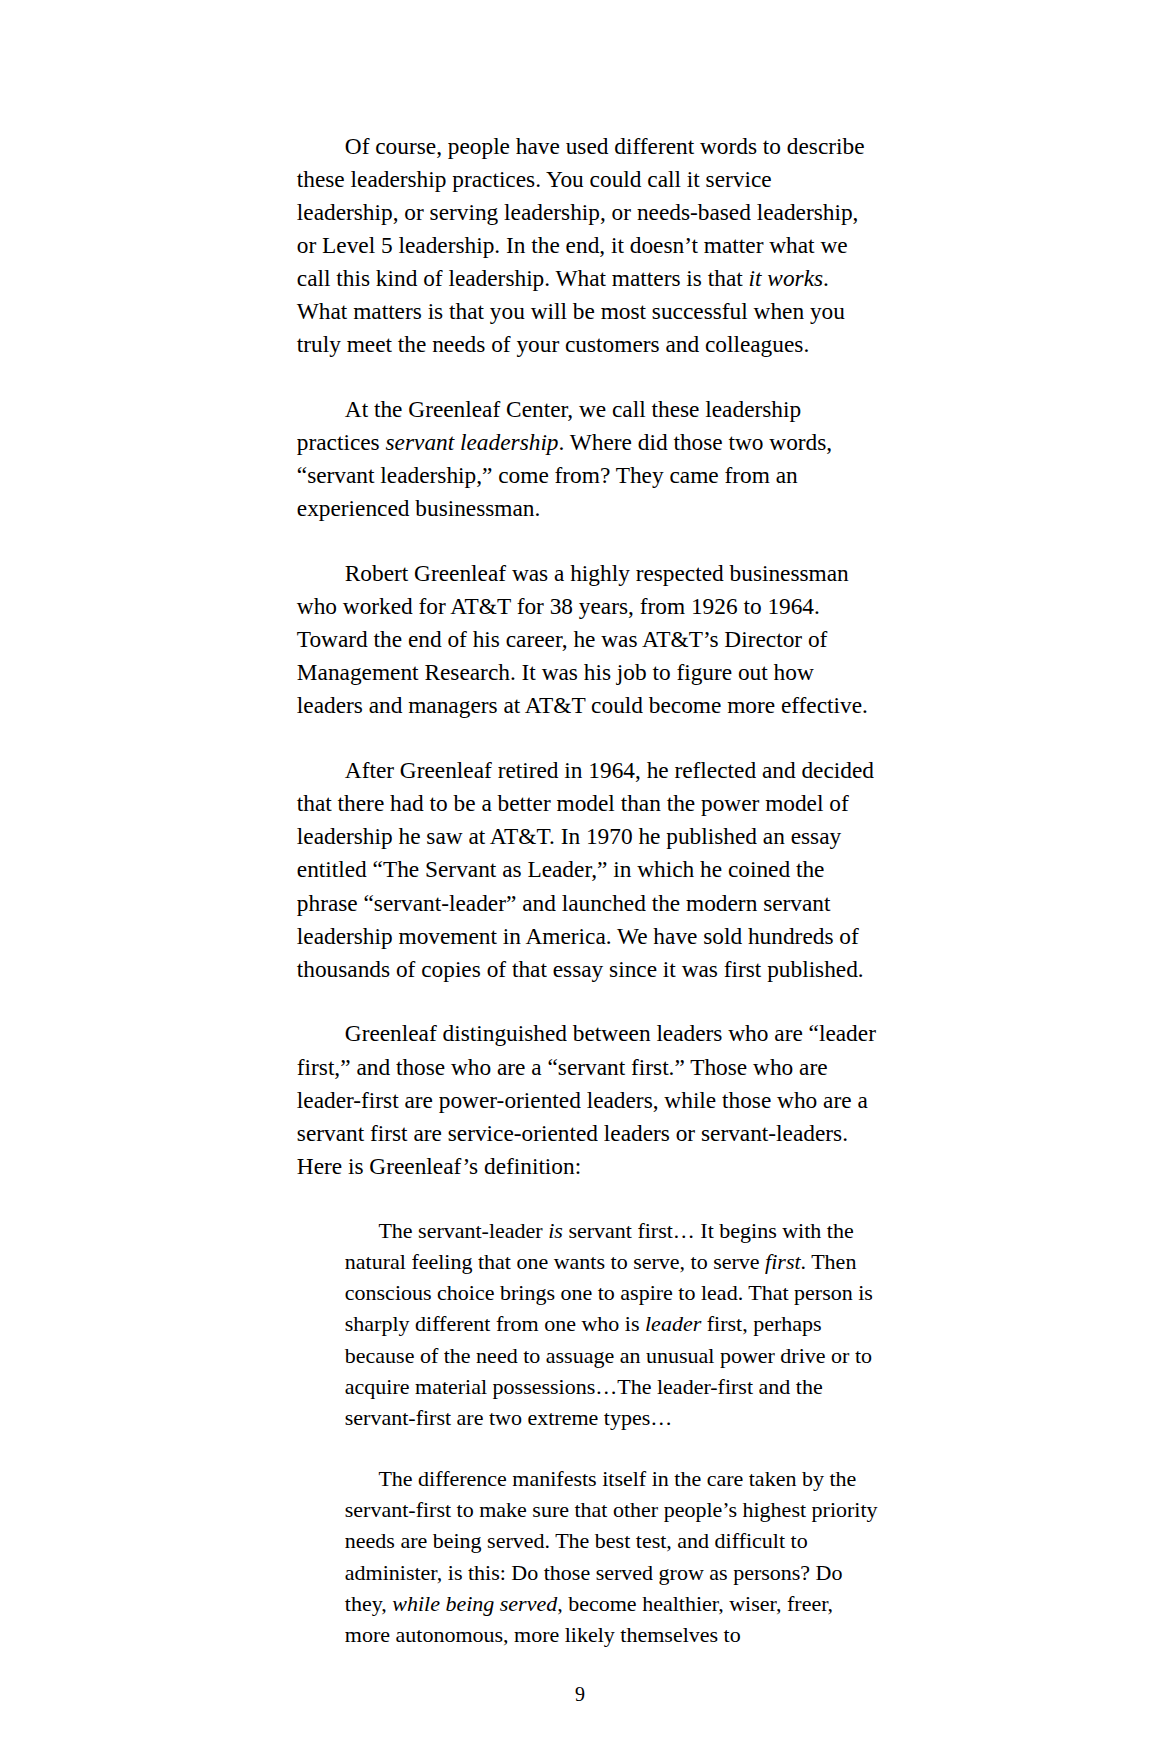Of course, people have used different words to describe these leadership practices. You could call it service leadership, or serving leadership, or needs-based leadership, or Level 5 leadership. In the end, it doesn’t matter what we call this kind of leadership. What matters is that it works. What matters is that you will be most successful when you truly meet the needs of your customers and colleagues.
At the Greenleaf Center, we call these leadership practices servant leadership. Where did those two words, “servant leadership,” come from? They came from an experienced businessman.
Robert Greenleaf was a highly respected businessman who worked for AT&T for 38 years, from 1926 to 1964. Toward the end of his career, he was AT&T’s Director of Management Research. It was his job to figure out how leaders and managers at AT&T could become more effective.
After Greenleaf retired in 1964, he reflected and decided that there had to be a better model than the power model of leadership he saw at AT&T. In 1970 he published an essay entitled “The Servant as Leader,” in which he coined the phrase “servant-leader” and launched the modern servant leadership movement in America. We have sold hundreds of thousands of copies of that essay since it was first published.
Greenleaf distinguished between leaders who are “leader first,” and those who are a “servant first.” Those who are leader-first are power-oriented leaders, while those who are a servant first are service-oriented leaders or servant-leaders. Here is Greenleaf’s definition:
The servant-leader is servant first… It begins with the natural feeling that one wants to serve, to serve first. Then conscious choice brings one to aspire to lead. That person is sharply different from one who is leader first, perhaps because of the need to assuage an unusual power drive or to acquire material possessions…The leader-first and the servant-first are two extreme types…
The difference manifests itself in the care taken by the servant-first to make sure that other people’s highest priority needs are being served. The best test, and difficult to administer, is this: Do those served grow as persons? Do they, while being served, become healthier, wiser, freer, more autonomous, more likely themselves to
9